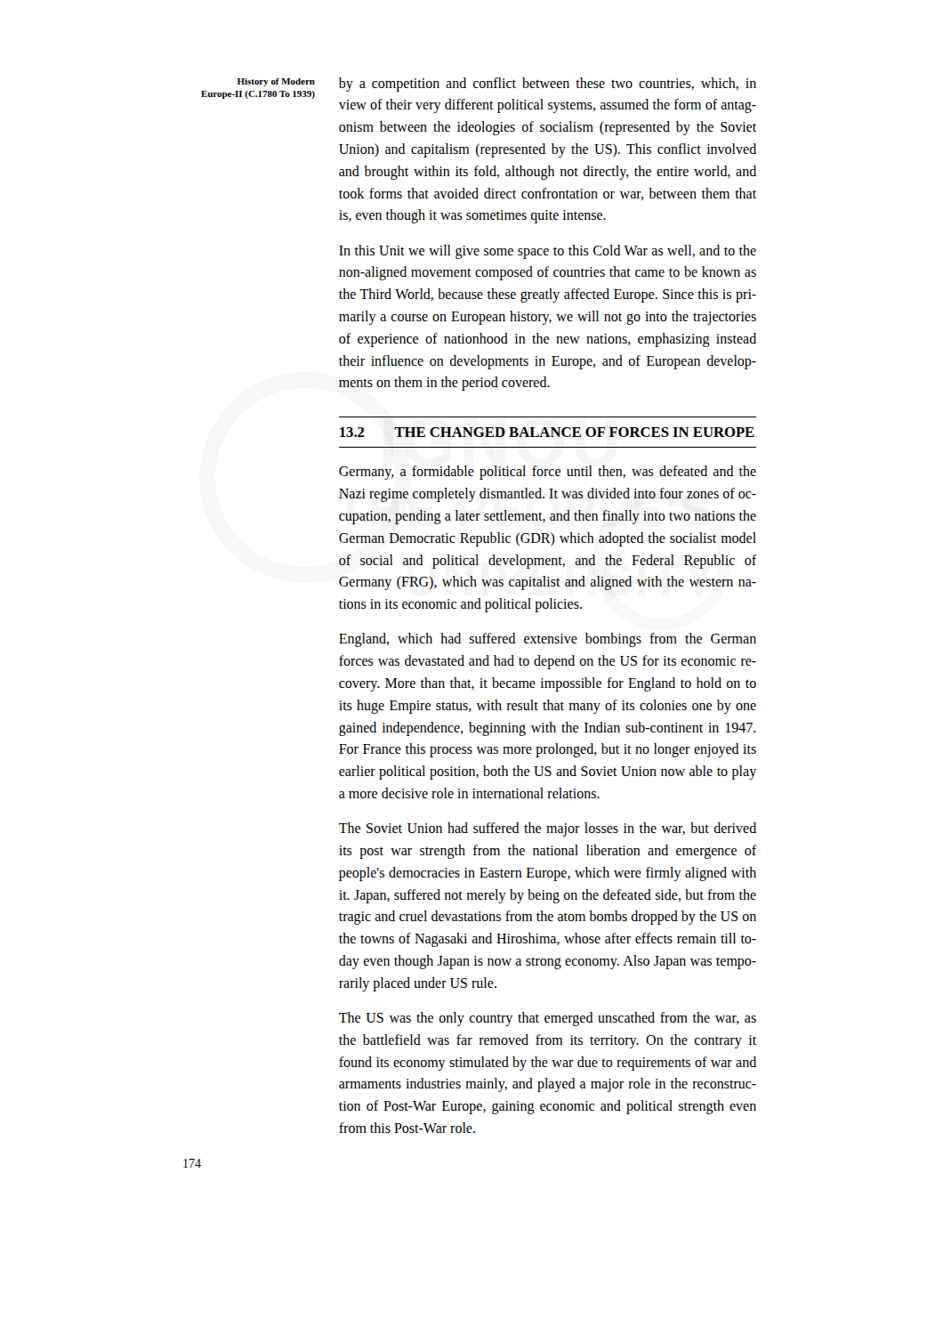IGNOU THE PEOPLE'S UNIVERSITY
History of Modern
Europe-II (C.1780 To 1939)
by a competition and conflict between these two countries, which, in view of their very different political systems, assumed the form of antagonism between the ideologies of socialism (represented by the Soviet Union) and capitalism (represented by the US). This conflict involved and brought within its fold, although not directly, the entire world, and took forms that avoided direct confrontation or war, between them that is, even though it was sometimes quite intense.
In this Unit we will give some space to this Cold War as well, and to the non-aligned movement composed of countries that came to be known as the Third World, because these greatly affected Europe. Since this is primarily a course on European history, we will not go into the trajectories of experience of nationhood in the new nations, emphasizing instead their influence on developments in Europe, and of European developments on them in the period covered.
13.2 THE CHANGED BALANCE OF FORCES IN EUROPE
Germany, a formidable political force until then, was defeated and the Nazi regime completely dismantled. It was divided into four zones of occupation, pending a later settlement, and then finally into two nations the German Democratic Republic (GDR) which adopted the socialist model of social and political development, and the Federal Republic of Germany (FRG), which was capitalist and aligned with the western nations in its economic and political policies.
England, which had suffered extensive bombings from the German forces was devastated and had to depend on the US for its economic recovery. More than that, it became impossible for England to hold on to its huge Empire status, with result that many of its colonies one by one gained independence, beginning with the Indian sub-continent in 1947. For France this process was more prolonged, but it no longer enjoyed its earlier political position, both the US and Soviet Union now able to play a more decisive role in international relations.
The Soviet Union had suffered the major losses in the war, but derived its post war strength from the national liberation and emergence of people's democracies in Eastern Europe, which were firmly aligned with it. Japan, suffered not merely by being on the defeated side, but from the tragic and cruel devastations from the atom bombs dropped by the US on the towns of Nagasaki and Hiroshima, whose after effects remain till today even though Japan is now a strong economy. Also Japan was temporarily placed under US rule.
The US was the only country that emerged unscathed from the war, as the battlefield was far removed from its territory. On the contrary it found its economy stimulated by the war due to requirements of war and armaments industries mainly, and played a major role in the reconstruction of Post-War Europe, gaining economic and political strength even from this Post-War role.
174